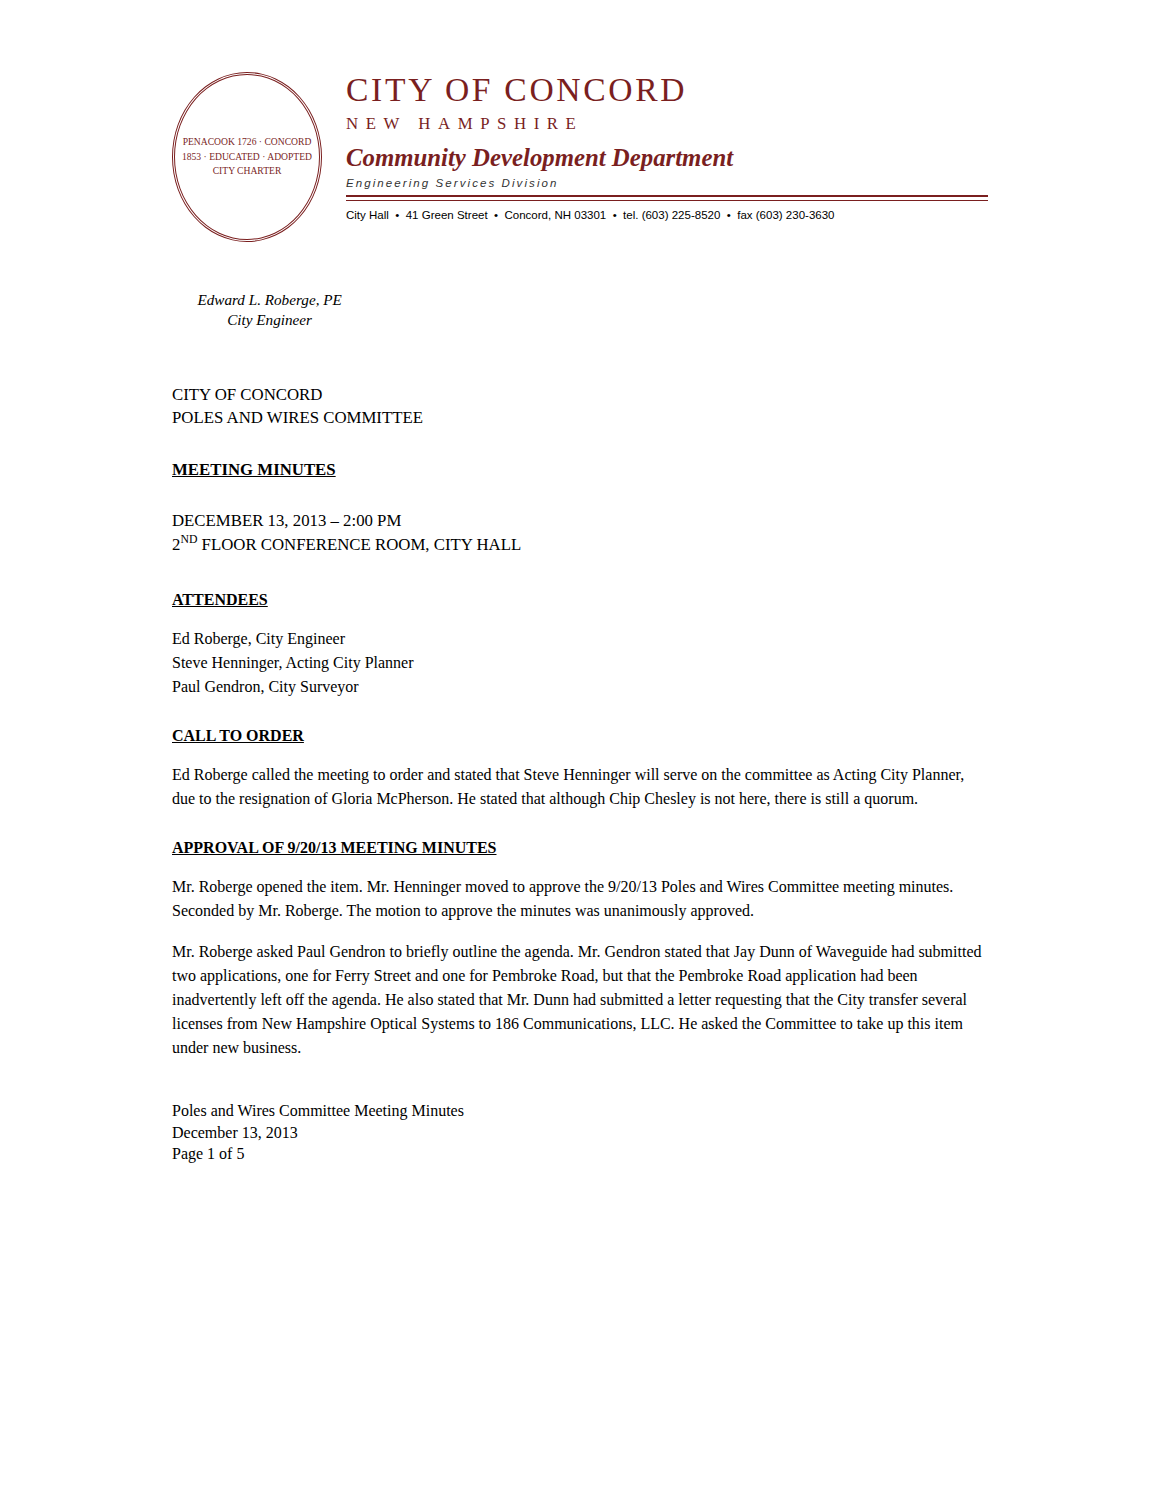PENACOOK 1726 · CONCORD 1853 · EDUCATED · ADOPTED CITY CHARTER
CITY OF CONCORD
NEW HAMPSHIRE
Community Development Department
Engineering Services Division
City Hall • 41 Green Street • Concord, NH 03301 • tel. (603) 225-8520 • fax (603) 230-3630
Edward L. Roberge, PE City Engineer
CITY OF CONCORD
POLES AND WIRES COMMITTEE
MEETING MINUTES
DECEMBER 13, 2013 – 2:00 PM
2ND FLOOR CONFERENCE ROOM, CITY HALL
ATTENDEES
Ed Roberge, City Engineer
Steve Henninger, Acting City Planner
Paul Gendron, City Surveyor
CALL TO ORDER
Ed Roberge called the meeting to order and stated that Steve Henninger will serve on the committee as Acting City Planner, due to the resignation of Gloria McPherson. He stated that although Chip Chesley is not here, there is still a quorum.
APPROVAL OF 9/20/13 MEETING MINUTES
Mr. Roberge opened the item. Mr. Henninger moved to approve the 9/20/13 Poles and Wires Committee meeting minutes. Seconded by Mr. Roberge. The motion to approve the minutes was unanimously approved.
Mr. Roberge asked Paul Gendron to briefly outline the agenda. Mr. Gendron stated that Jay Dunn of Waveguide had submitted two applications, one for Ferry Street and one for Pembroke Road, but that the Pembroke Road application had been inadvertently left off the agenda. He also stated that Mr. Dunn had submitted a letter requesting that the City transfer several licenses from New Hampshire Optical Systems to 186 Communications, LLC. He asked the Committee to take up this item under new business.
Poles and Wires Committee Meeting Minutes
December 13, 2013
Page 1 of 5